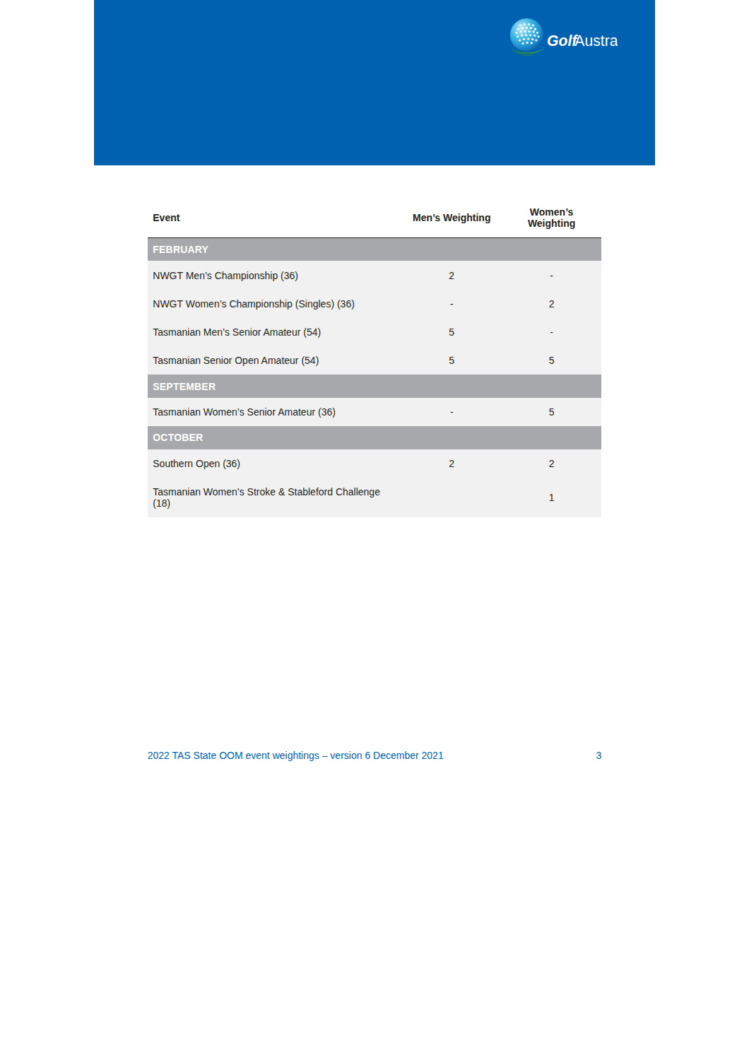Golf Australia
| Event | Men’s Weighting | Women’s Weighting |
| --- | --- | --- |
| FEBRUARY |
| NWGT Men’s Championship (36) | 2 | - |
| NWGT Women’s Championship (Singles) (36) | - | 2 |
| Tasmanian Men’s Senior Amateur (54) | 5 | - |
| Tasmanian Senior Open Amateur (54) | 5 | 5 |
| SEPTEMBER |
| Tasmanian Women’s Senior Amateur (36) | - | 5 |
| OCTOBER |
| Southern Open (36) | 2 | 2 |
| Tasmanian Women’s Stroke & Stableford Challenge (18) | | 1 |
2022 TAS State OOM event weightings – version 6 December 2021
3